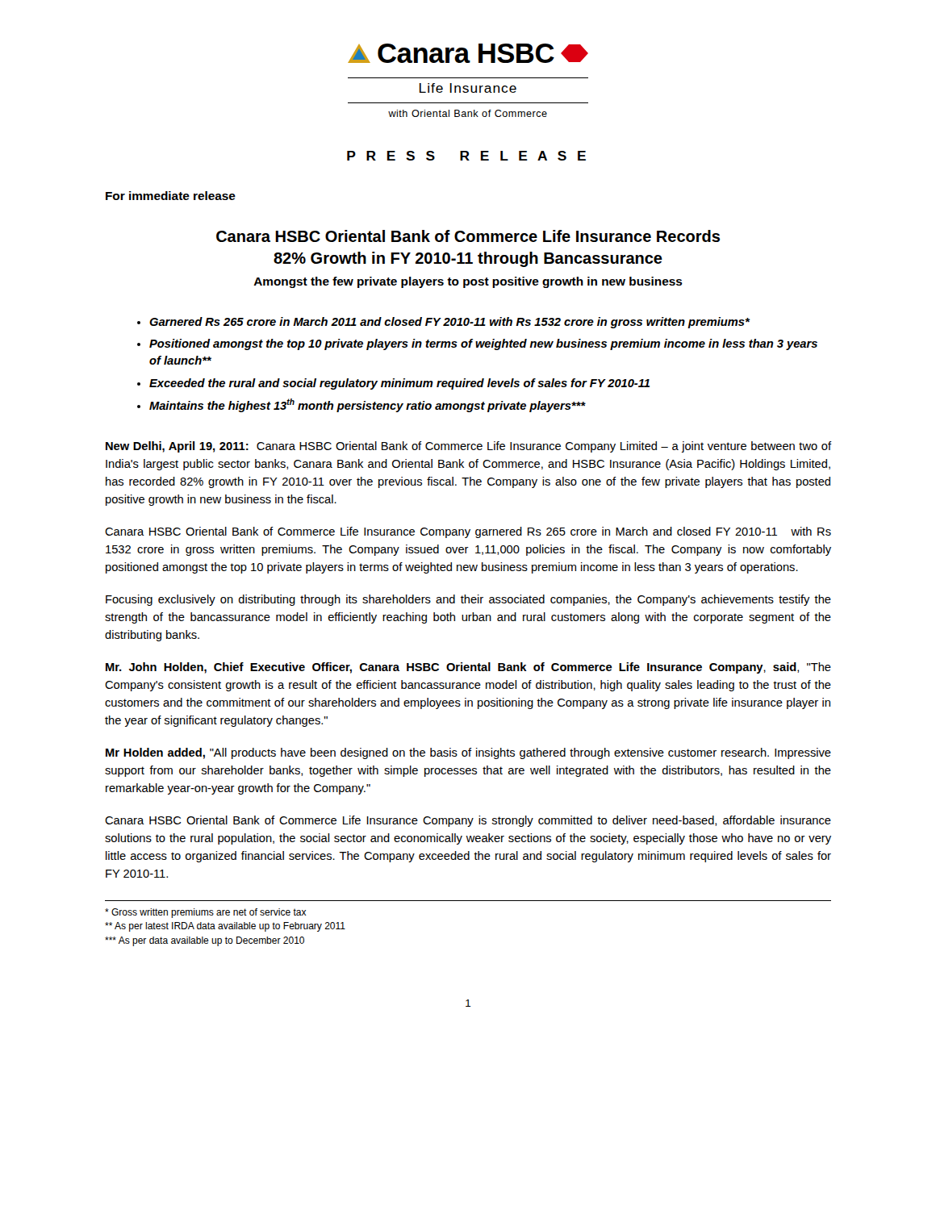Canara HSBC
Life Insurance
with Oriental Bank of Commerce
P R E S S R E L E A S E
For immediate release
Canara HSBC Oriental Bank of Commerce Life Insurance Records
82% Growth in FY 2010-11 through Bancassurance
Amongst the few private players to post positive growth in new business
Garnered Rs 265 crore in March 2011 and closed FY 2010-11 with Rs 1532 crore in gross written premiums*
Positioned amongst the top 10 private players in terms of weighted new business premium income in less than 3 years of launch**
Exceeded the rural and social regulatory minimum required levels of sales for FY 2010-11
Maintains the highest 13th month persistency ratio amongst private players***
New Delhi, April 19, 2011: Canara HSBC Oriental Bank of Commerce Life Insurance Company Limited – a joint venture between two of India's largest public sector banks, Canara Bank and Oriental Bank of Commerce, and HSBC Insurance (Asia Pacific) Holdings Limited, has recorded 82% growth in FY 2010-11 over the previous fiscal. The Company is also one of the few private players that has posted positive growth in new business in the fiscal.
Canara HSBC Oriental Bank of Commerce Life Insurance Company garnered Rs 265 crore in March and closed FY 2010-11 with Rs 1532 crore in gross written premiums. The Company issued over 1,11,000 policies in the fiscal. The Company is now comfortably positioned amongst the top 10 private players in terms of weighted new business premium income in less than 3 years of operations.
Focusing exclusively on distributing through its shareholders and their associated companies, the Company's achievements testify the strength of the bancassurance model in efficiently reaching both urban and rural customers along with the corporate segment of the distributing banks.
Mr. John Holden, Chief Executive Officer, Canara HSBC Oriental Bank of Commerce Life Insurance Company, said, "The Company's consistent growth is a result of the efficient bancassurance model of distribution, high quality sales leading to the trust of the customers and the commitment of our shareholders and employees in positioning the Company as a strong private life insurance player in the year of significant regulatory changes."
Mr Holden added, "All products have been designed on the basis of insights gathered through extensive customer research. Impressive support from our shareholder banks, together with simple processes that are well integrated with the distributors, has resulted in the remarkable year-on-year growth for the Company."
Canara HSBC Oriental Bank of Commerce Life Insurance Company is strongly committed to deliver need-based, affordable insurance solutions to the rural population, the social sector and economically weaker sections of the society, especially those who have no or very little access to organized financial services. The Company exceeded the rural and social regulatory minimum required levels of sales for FY 2010-11.
* Gross written premiums are net of service tax
** As per latest IRDA data available up to February 2011
*** As per data available up to December 2010
1